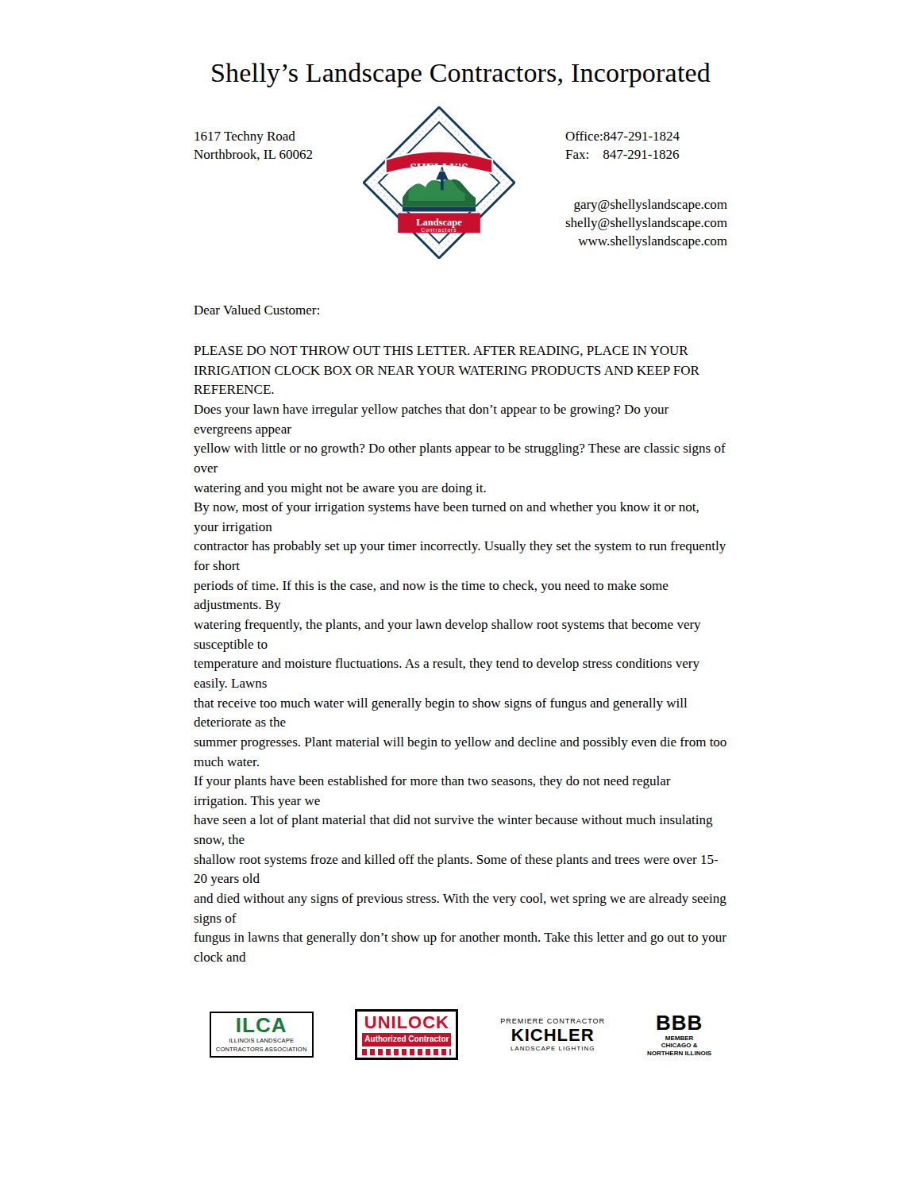Shelly’s Landscape Contractors, Incorporated
1617 Techny Road
Northbrook, IL 60062
Office:847-291-1824
Fax: 847-291-1826
gary@shellyslandscape.com
shelly@shellyslandscape.com
www.shellyslandscape.com
Dear Valued Customer:
PLEASE DO NOT THROW OUT THIS LETTER. AFTER READING, PLACE IN YOUR IRRIGATION CLOCK BOX OR NEAR YOUR WATERING PRODUCTS AND KEEP FOR REFERENCE. Does your lawn have irregular yellow patches that don’t appear to be growing? Do your evergreens appear yellow with little or no growth? Do other plants appear to be struggling? These are classic signs of over watering and you might not be aware you are doing it. By now, most of your irrigation systems have been turned on and whether you know it or not, your irrigation contractor has probably set up your timer incorrectly. Usually they set the system to run frequently for short periods of time. If this is the case, and now is the time to check, you need to make some adjustments. By watering frequently, the plants, and your lawn develop shallow root systems that become very susceptible to temperature and moisture fluctuations. As a result, they tend to develop stress conditions very easily. Lawns that receive too much water will generally begin to show signs of fungus and generally will deteriorate as the summer progresses. Plant material will begin to yellow and decline and possibly even die from too much water. If your plants have been established for more than two seasons, they do not need regular irrigation. This year we have seen a lot of plant material that did not survive the winter because without much insulating snow, the shallow root systems froze and killed off the plants. Some of these plants and trees were over 15-20 years old and died without any signs of previous stress. With the very cool, wet spring we are already seeing signs of fungus in lawns that generally don’t show up for another month. Take this letter and go out to your clock and
ILCA
ILLINOIS LANDSCAPE
CONTRACTORS ASSOCIATION
UNILOCK
Authorized Contractor
PREMIERE CONTRACTOR
KICHLER
LANDSCAPE LIGHTING
BBB
MEMBER
CHICAGO &
NORTHERN ILLINOIS